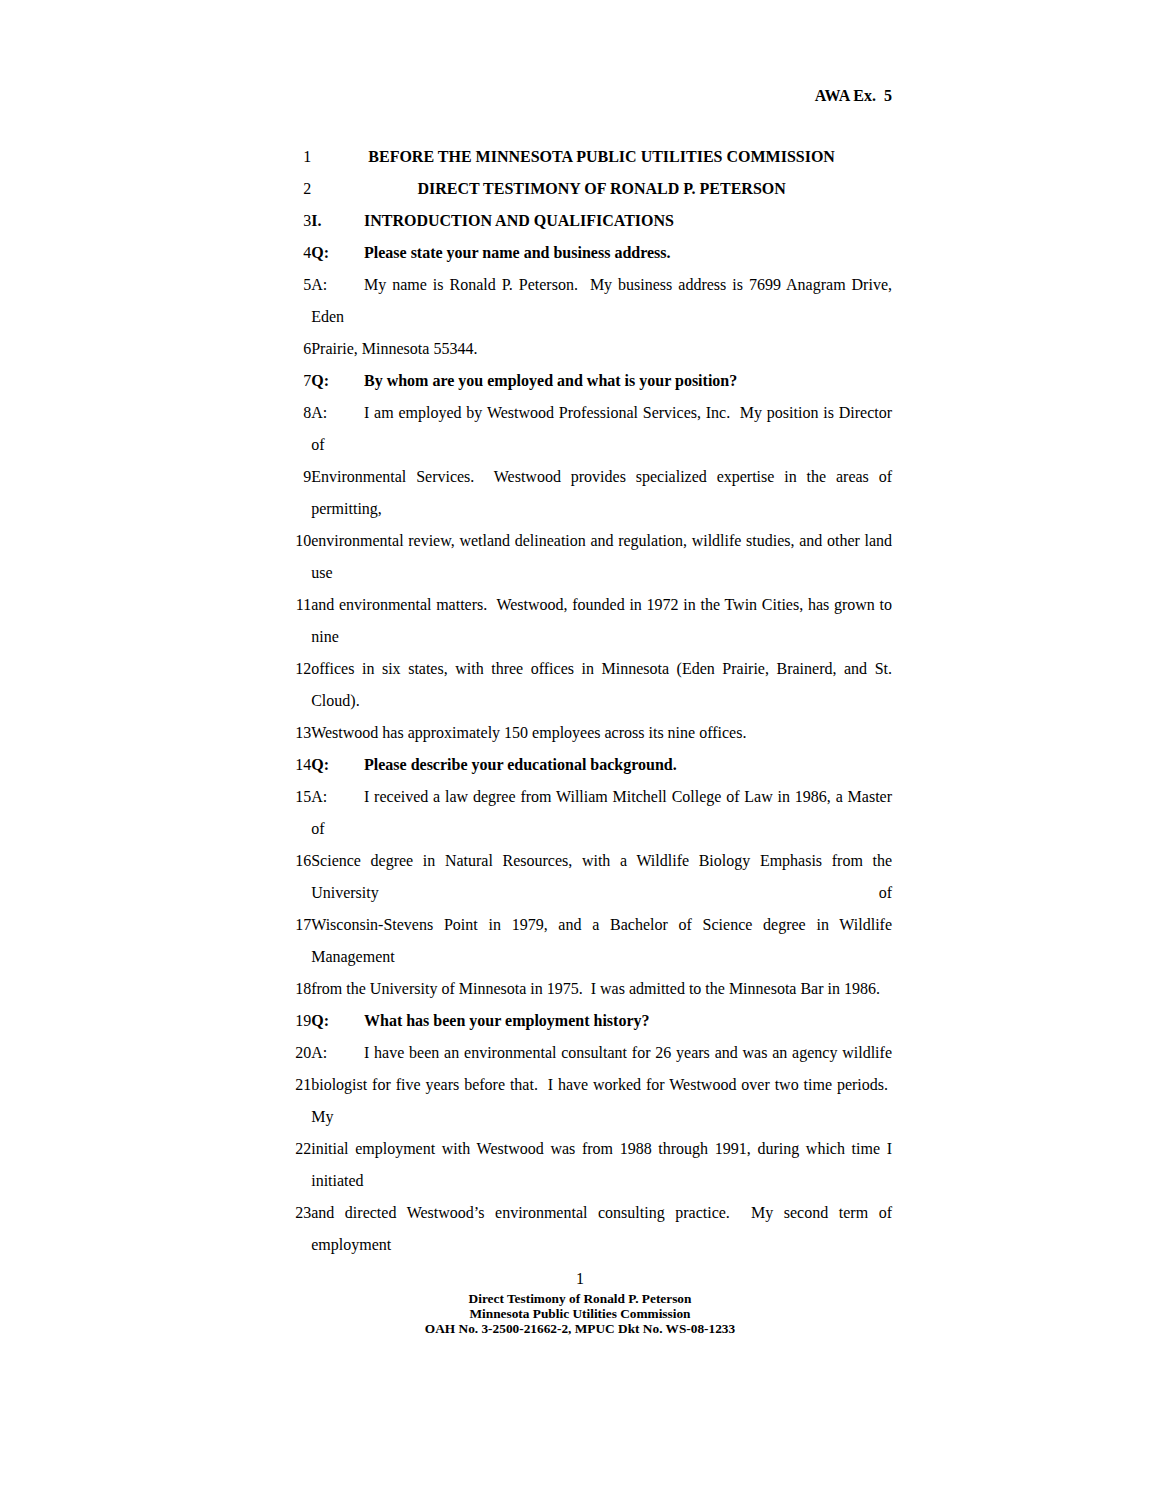AWA Ex. 5
| 1 | BEFORE THE MINNESOTA PUBLIC UTILITIES COMMISSION |
| 2 | DIRECT TESTIMONY OF RONALD P. PETERSON |
| 3 | I. INTRODUCTION AND QUALIFICATIONS |
| 4 | Q: Please state your name and business address. |
| 5 | A: My name is Ronald P. Peterson. My business address is 7699 Anagram Drive, Eden |
| 6 | Prairie, Minnesota 55344. |
| 7 | Q: By whom are you employed and what is your position? |
| 8 | A: I am employed by Westwood Professional Services, Inc. My position is Director of |
| 9 | Environmental Services. Westwood provides specialized expertise in the areas of permitting, |
| 10 | environmental review, wetland delineation and regulation, wildlife studies, and other land use |
| 11 | and environmental matters. Westwood, founded in 1972 in the Twin Cities, has grown to nine |
| 12 | offices in six states, with three offices in Minnesota (Eden Prairie, Brainerd, and St. Cloud). |
| 13 | Westwood has approximately 150 employees across its nine offices. |
| 14 | Q: Please describe your educational background. |
| 15 | A: I received a law degree from William Mitchell College of Law in 1986, a Master of |
| 16 | Science degree in Natural Resources, with a Wildlife Biology Emphasis from the University of |
| 17 | Wisconsin-Stevens Point in 1979, and a Bachelor of Science degree in Wildlife Management |
| 18 | from the University of Minnesota in 1975. I was admitted to the Minnesota Bar in 1986. |
| 19 | Q: What has been your employment history? |
| 20 | A: I have been an environmental consultant for 26 years and was an agency wildlife |
| 21 | biologist for five years before that. I have worked for Westwood over two time periods. My |
| 22 | initial employment with Westwood was from 1988 through 1991, during which time I initiated |
| 23 | and directed Westwood’s environmental consulting practice. My second term of employment |
1
Direct Testimony of Ronald P. Peterson
Minnesota Public Utilities Commission
OAH No. 3-2500-21662-2, MPUC Dkt No. WS-08-1233